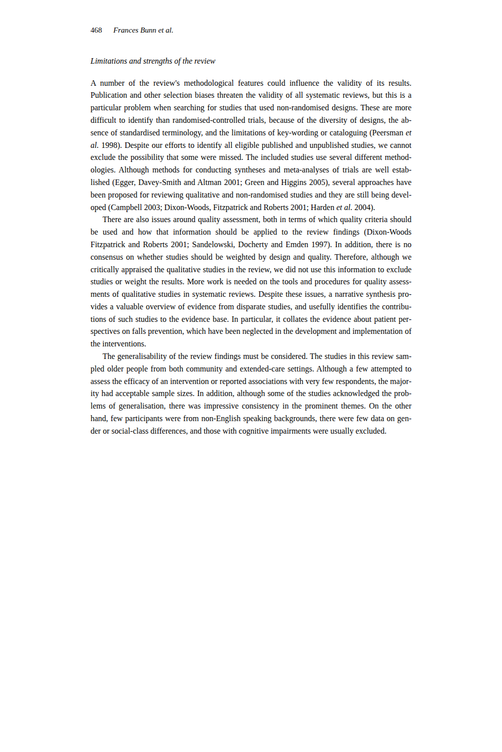468 Frances Bunn et al.
Limitations and strengths of the review
A number of the review's methodological features could influence the validity of its results. Publication and other selection biases threaten the validity of all systematic reviews, but this is a particular problem when searching for studies that used non-randomised designs. These are more difficult to identify than randomised-controlled trials, because of the diversity of designs, the absence of standardised terminology, and the limitations of key-wording or cataloguing (Peersman et al. 1998). Despite our efforts to identify all eligible published and unpublished studies, we cannot exclude the possibility that some were missed. The included studies use several different methodologies. Although methods for conducting syntheses and meta-analyses of trials are well established (Egger, Davey-Smith and Altman 2001; Green and Higgins 2005), several approaches have been proposed for reviewing qualitative and non-randomised studies and they are still being developed (Campbell 2003; Dixon-Woods, Fitzpatrick and Roberts 2001; Harden et al. 2004).
There are also issues around quality assessment, both in terms of which quality criteria should be used and how that information should be applied to the review findings (Dixon-Woods Fitzpatrick and Roberts 2001; Sandelowski, Docherty and Emden 1997). In addition, there is no consensus on whether studies should be weighted by design and quality. Therefore, although we critically appraised the qualitative studies in the review, we did not use this information to exclude studies or weight the results. More work is needed on the tools and procedures for quality assessments of qualitative studies in systematic reviews. Despite these issues, a narrative synthesis provides a valuable overview of evidence from disparate studies, and usefully identifies the contributions of such studies to the evidence base. In particular, it collates the evidence about patient perspectives on falls prevention, which have been neglected in the development and implementation of the interventions.
The generalisability of the review findings must be considered. The studies in this review sampled older people from both community and extended-care settings. Although a few attempted to assess the efficacy of an intervention or reported associations with very few respondents, the majority had acceptable sample sizes. In addition, although some of the studies acknowledged the problems of generalisation, there was impressive consistency in the prominent themes. On the other hand, few participants were from non-English speaking backgrounds, there were few data on gender or social-class differences, and those with cognitive impairments were usually excluded.